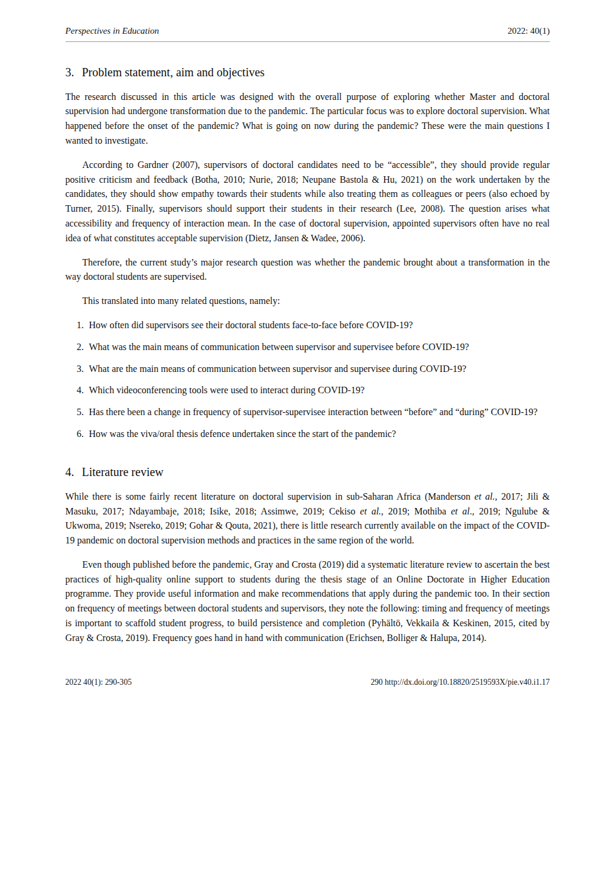Perspectives in Education 2022: 40(1)
3. Problem statement, aim and objectives
The research discussed in this article was designed with the overall purpose of exploring whether Master and doctoral supervision had undergone transformation due to the pandemic. The particular focus was to explore doctoral supervision. What happened before the onset of the pandemic? What is going on now during the pandemic? These were the main questions I wanted to investigate.
According to Gardner (2007), supervisors of doctoral candidates need to be “accessible”, they should provide regular positive criticism and feedback (Botha, 2010; Nurie, 2018; Neupane Bastola & Hu, 2021) on the work undertaken by the candidates, they should show empathy towards their students while also treating them as colleagues or peers (also echoed by Turner, 2015). Finally, supervisors should support their students in their research (Lee, 2008). The question arises what accessibility and frequency of interaction mean. In the case of doctoral supervision, appointed supervisors often have no real idea of what constitutes acceptable supervision (Dietz, Jansen & Wadee, 2006).
Therefore, the current study’s major research question was whether the pandemic brought about a transformation in the way doctoral students are supervised.
This translated into many related questions, namely:
How often did supervisors see their doctoral students face-to-face before COVID-19?
What was the main means of communication between supervisor and supervisee before COVID-19?
What are the main means of communication between supervisor and supervisee during COVID-19?
Which videoconferencing tools were used to interact during COVID-19?
Has there been a change in frequency of supervisor-supervisee interaction between “before” and “during” COVID-19?
How was the viva/oral thesis defence undertaken since the start of the pandemic?
4. Literature review
While there is some fairly recent literature on doctoral supervision in sub-Saharan Africa (Manderson et al., 2017; Jili & Masuku, 2017; Ndayambaje, 2018; Isike, 2018; Assimwe, 2019; Cekiso et al., 2019; Mothiba et al., 2019; Ngulube & Ukwoma, 2019; Nsereko, 2019; Gohar & Qouta, 2021), there is little research currently available on the impact of the COVID-19 pandemic on doctoral supervision methods and practices in the same region of the world.
Even though published before the pandemic, Gray and Crosta (2019) did a systematic literature review to ascertain the best practices of high-quality online support to students during the thesis stage of an Online Doctorate in Higher Education programme. They provide useful information and make recommendations that apply during the pandemic too. In their section on frequency of meetings between doctoral students and supervisors, they note the following: timing and frequency of meetings is important to scaffold student progress, to build persistence and completion (Pyhältö, Vekkaila & Keskinen, 2015, cited by Gray & Crosta, 2019). Frequency goes hand in hand with communication (Erichsen, Bolliger & Halupa, 2014).
2022 40(1): 290-305 290 http://dx.doi.org/10.18820/2519593X/pie.v40.i1.17